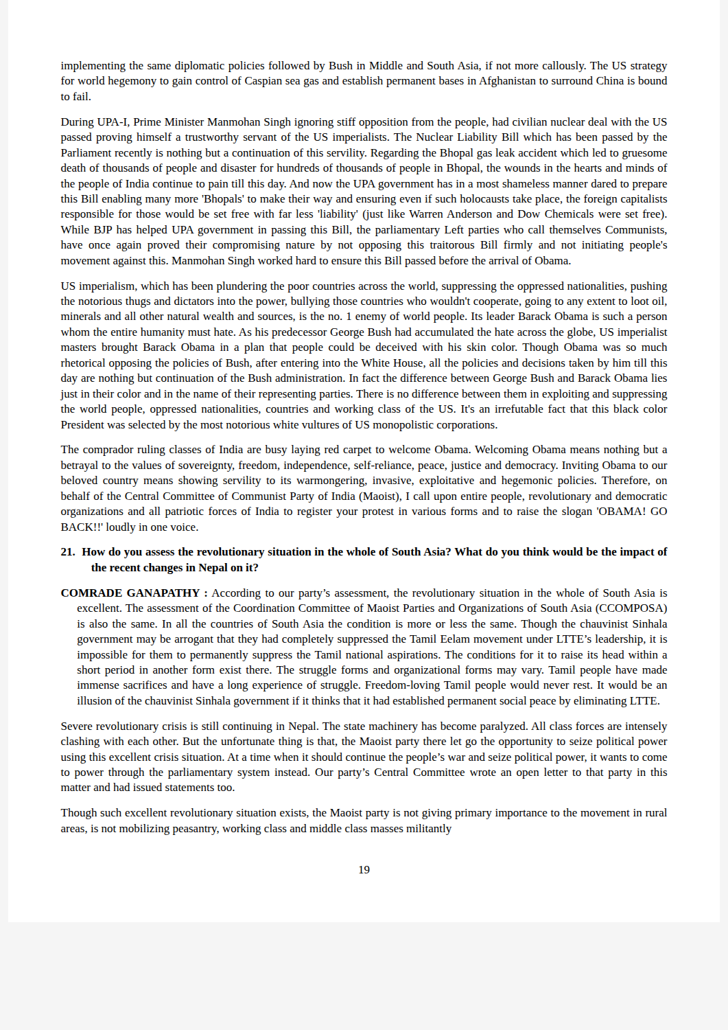implementing the same diplomatic policies followed by Bush in Middle and South Asia, if not more callously. The US strategy for world hegemony to gain control of Caspian sea gas and establish permanent bases in Afghanistan to surround China is bound to fail.
During UPA-I, Prime Minister Manmohan Singh ignoring stiff opposition from the people, had civilian nuclear deal with the US passed proving himself a trustworthy servant of the US imperialists. The Nuclear Liability Bill which has been passed by the Parliament recently is nothing but a continuation of this servility. Regarding the Bhopal gas leak accident which led to gruesome death of thousands of people and disaster for hundreds of thousands of people in Bhopal, the wounds in the hearts and minds of the people of India continue to pain till this day. And now the UPA government has in a most shameless manner dared to prepare this Bill enabling many more 'Bhopals' to make their way and ensuring even if such holocausts take place, the foreign capitalists responsible for those would be set free with far less 'liability' (just like Warren Anderson and Dow Chemicals were set free). While BJP has helped UPA government in passing this Bill, the parliamentary Left parties who call themselves Communists, have once again proved their compromising nature by not opposing this traitorous Bill firmly and not initiating people's movement against this. Manmohan Singh worked hard to ensure this Bill passed before the arrival of Obama.
US imperialism, which has been plundering the poor countries across the world, suppressing the oppressed nationalities, pushing the notorious thugs and dictators into the power, bullying those countries who wouldn't cooperate, going to any extent to loot oil, minerals and all other natural wealth and sources, is the no. 1 enemy of world people. Its leader Barack Obama is such a person whom the entire humanity must hate. As his predecessor George Bush had accumulated the hate across the globe, US imperialist masters brought Barack Obama in a plan that people could be deceived with his skin color. Though Obama was so much rhetorical opposing the policies of Bush, after entering into the White House, all the policies and decisions taken by him till this day are nothing but continuation of the Bush administration. In fact the difference between George Bush and Barack Obama lies just in their color and in the name of their representing parties. There is no difference between them in exploiting and suppressing the world people, oppressed nationalities, countries and working class of the US. It's an irrefutable fact that this black color President was selected by the most notorious white vultures of US monopolistic corporations.
The comprador ruling classes of India are busy laying red carpet to welcome Obama. Welcoming Obama means nothing but a betrayal to the values of sovereignty, freedom, independence, self-reliance, peace, justice and democracy. Inviting Obama to our beloved country means showing servility to its warmongering, invasive, exploitative and hegemonic policies. Therefore, on behalf of the Central Committee of Communist Party of India (Maoist), I call upon entire people, revolutionary and democratic organizations and all patriotic forces of India to register your protest in various forms and to raise the slogan 'OBAMA! GO BACK!!' loudly in one voice.
21. How do you assess the revolutionary situation in the whole of South Asia? What do you think would be the impact of the recent changes in Nepal on it?
Comrade Ganapathy : According to our party’s assessment, the revolutionary situation in the whole of South Asia is excellent. The assessment of the Coordination Committee of Maoist Parties and Organizations of South Asia (CCOMPOSA) is also the same. In all the countries of South Asia the condition is more or less the same. Though the chauvinist Sinhala government may be arrogant that they had completely suppressed the Tamil Eelam movement under LTTE’s leadership, it is impossible for them to permanently suppress the Tamil national aspirations. The conditions for it to raise its head within a short period in another form exist there. The struggle forms and organizational forms may vary. Tamil people have made immense sacrifices and have a long experience of struggle. Freedom-loving Tamil people would never rest. It would be an illusion of the chauvinist Sinhala government if it thinks that it had established permanent social peace by eliminating LTTE.
Severe revolutionary crisis is still continuing in Nepal. The state machinery has become paralyzed. All class forces are intensely clashing with each other. But the unfortunate thing is that, the Maoist party there let go the opportunity to seize political power using this excellent crisis situation. At a time when it should continue the people’s war and seize political power, it wants to come to power through the parliamentary system instead. Our party’s Central Committee wrote an open letter to that party in this matter and had issued statements too.
Though such excellent revolutionary situation exists, the Maoist party is not giving primary importance to the movement in rural areas, is not mobilizing peasantry, working class and middle class masses militantly
19